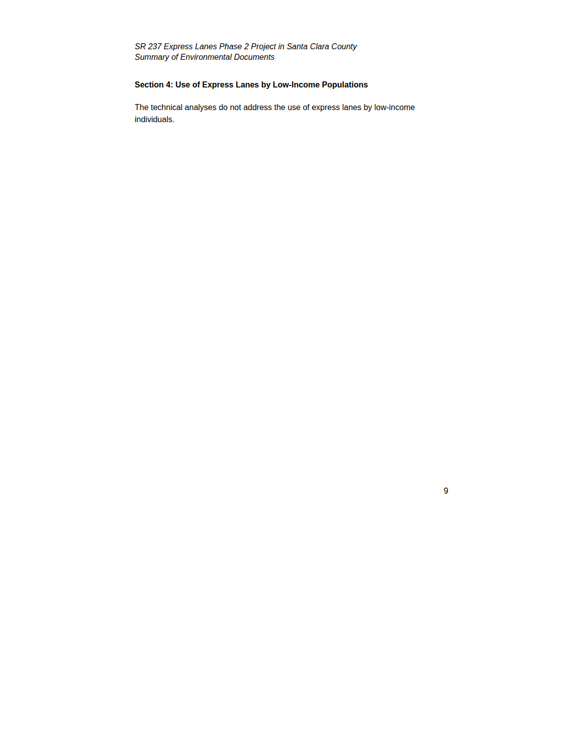SR 237 Express Lanes Phase 2 Project in Santa Clara County Summary of Environmental Documents
Section 4: Use of Express Lanes by Low-Income Populations
The technical analyses do not address the use of express lanes by low-income individuals.
9